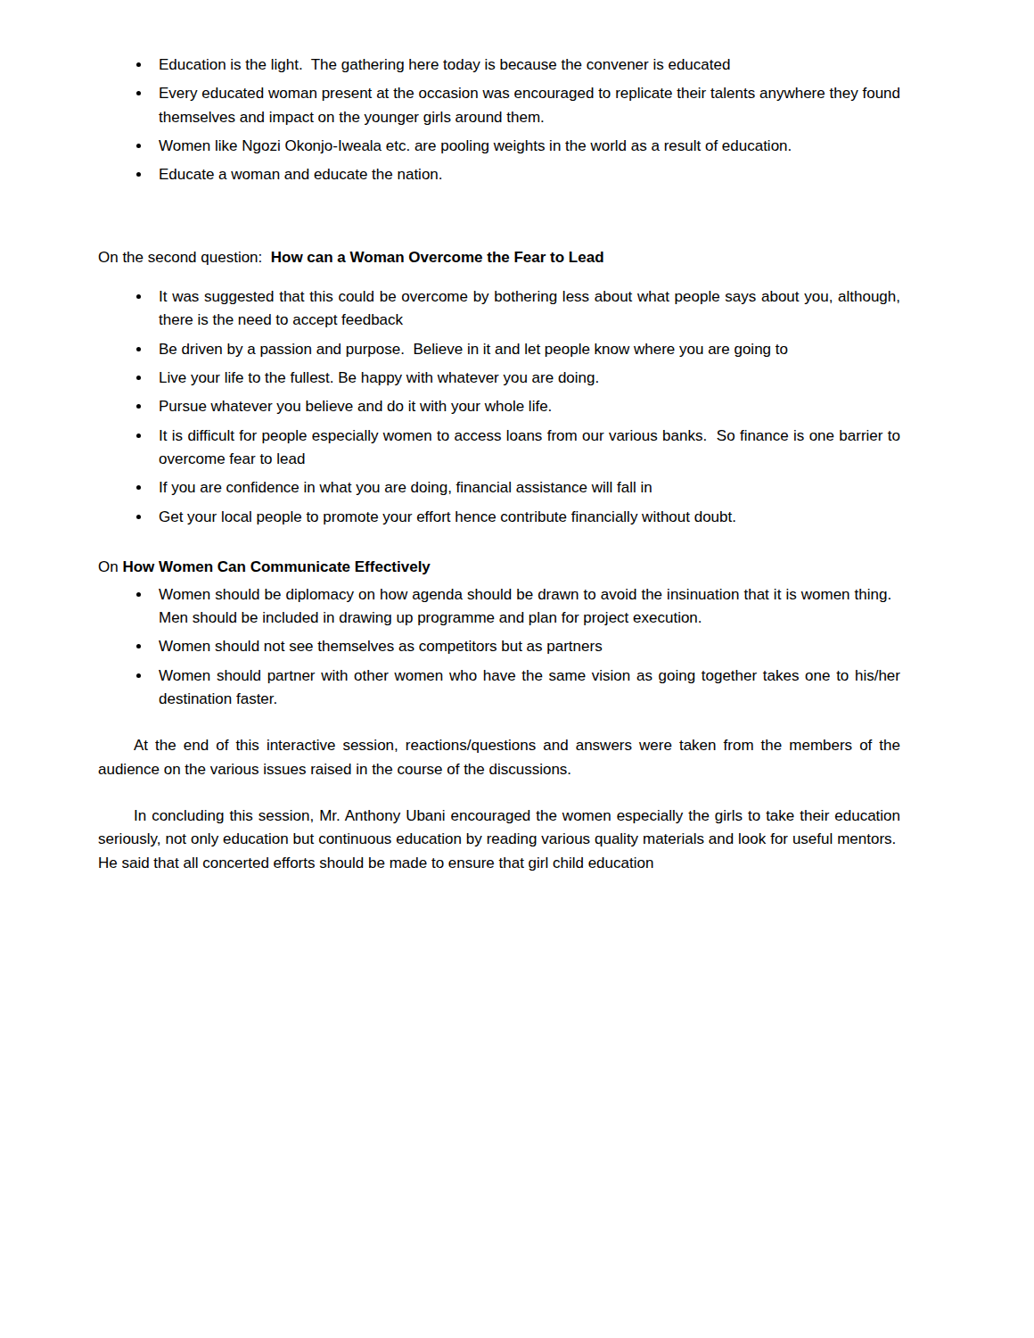Education is the light. The gathering here today is because the convener is educated
Every educated woman present at the occasion was encouraged to replicate their talents anywhere they found themselves and impact on the younger girls around them.
Women like Ngozi Okonjo-Iweala etc. are pooling weights in the world as a result of education.
Educate a woman and educate the nation.
On the second question: How can a Woman Overcome the Fear to Lead
It was suggested that this could be overcome by bothering less about what people says about you, although, there is the need to accept feedback
Be driven by a passion and purpose. Believe in it and let people know where you are going to
Live your life to the fullest. Be happy with whatever you are doing.
Pursue whatever you believe and do it with your whole life.
It is difficult for people especially women to access loans from our various banks. So finance is one barrier to overcome fear to lead
If you are confidence in what you are doing, financial assistance will fall in
Get your local people to promote your effort hence contribute financially without doubt.
On How Women Can Communicate Effectively
Women should be diplomacy on how agenda should be drawn to avoid the insinuation that it is women thing. Men should be included in drawing up programme and plan for project execution.
Women should not see themselves as competitors but as partners
Women should partner with other women who have the same vision as going together takes one to his/her destination faster.
At the end of this interactive session, reactions/questions and answers were taken from the members of the audience on the various issues raised in the course of the discussions.
In concluding this session, Mr. Anthony Ubani encouraged the women especially the girls to take their education seriously, not only education but continuous education by reading various quality materials and look for useful mentors. He said that all concerted efforts should be made to ensure that girl child education